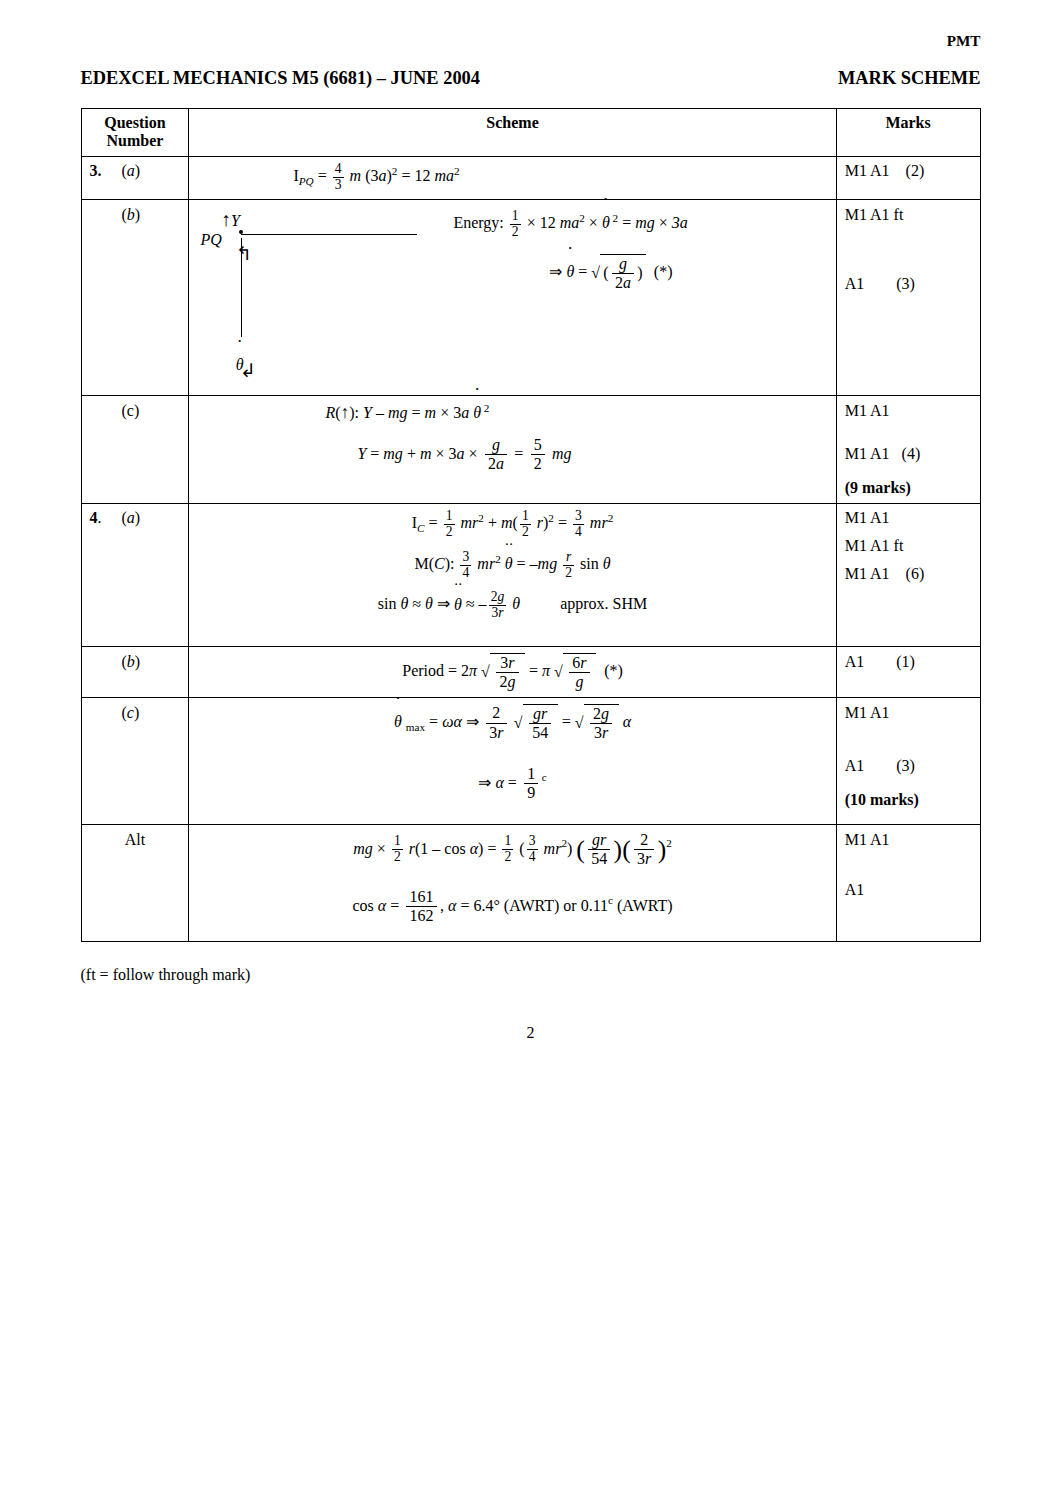PMT
EDEXCEL MECHANICS M5 (6681) – JUNE 2004 MARK SCHEME
| Question Number | Scheme | Marks |
| --- | --- | --- |
| 3. ( a ) | I PQ = 4 3 m (3 a ) 2 = 12 ma 2 | M1 A1 (2) |
| ( b ) | ↑ Y PQ ↰ ↲ θ Energy: 1 2 × 12 ma 2 × θ 2 = mg × 3a ⇒ θ = √ ( g 2 a ) (*) | M1 A1 ft A1 (3) |
| (c) | R ( ↑ ): Y – mg = m × 3 a θ 2 Y = mg + m × 3 a × g 2 a = 5 2 mg | M1 A1 M1 A1 (4) (9 marks) |
| 4 . ( a ) | I C = 1 2 mr 2 + m ( 1 2 r ) 2 = 3 4 mr 2 M( C ): 3 4 mr 2 θ = – mg r 2 sin θ sin θ ≈ θ ⇒ θ ≈ – 2 g 3 r θ approx. SHM | M1 A1 M1 A1 ft M1 A1 (6) |
| ( b ) | Period = 2 π √ 3 r 2 g = π √ 6 r g (*) | A1 (1) |
| ( c ) | θ max = ωα ⇒ 2 3 r √ gr 54 = √ 2 g 3 r α ⇒ α = 1 9 c | M1 A1 A1 (3) (10 marks) |
| Alt | mg × 1 2 r (1 – cos α ) = 1 2 ( 3 4 mr 2 ) ( gr 54 ) ( 2 3 r ) 2 cos α = 161 162 , α = 6.4° (AWRT) or 0.11 c (AWRT) | M1 A1 A1 |
(ft = follow through mark)
2